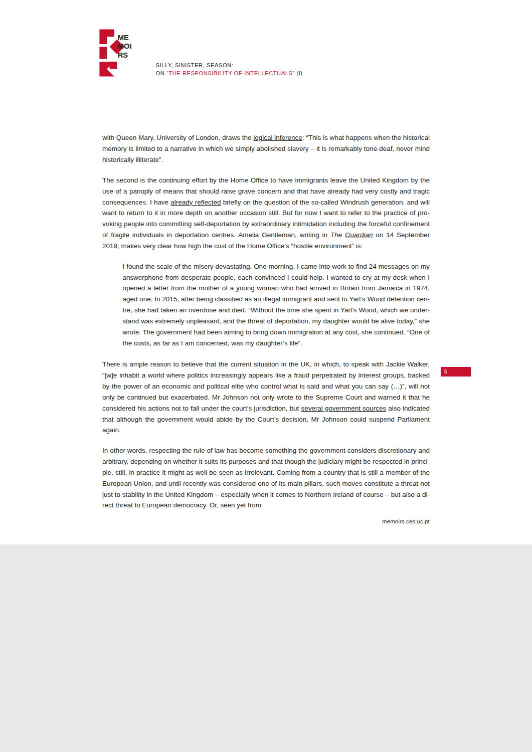ME MOI RS
SILLY, SINISTER, SEASON:
ON “THE RESPONSIBILITY OF INTELLECTUALS” (I)
with Queen Mary, University of London, draws the logical inference: “This is what happens when the historical memory is limited to a narrative in which we simply abolished slavery – it is remarkably tone-deaf, never mind historically illiterate”.
The second is the continuing effort by the Home Office to have immigrants leave the United Kingdom by the use of a panoply of means that should raise grave concern and that have already had very costly and tragic consequences. I have already reflected briefly on the question of the so-called Windrush generation, and will want to return to it in more depth on another occasion still. But for now I want to refer to the practice of provoking people into committing self-deportation by extraordinary intimidation including the forceful confinement of fragile individuals in deportation centres. Amelia Gentleman, writing in The Guardian on 14 September 2019, makes very clear how high the cost of the Home Office’s “hostile environment” is:
I found the scale of the misery devastating. One morning, I came into work to find 24 messages on my answerphone from desperate people, each convinced I could help. I wanted to cry at my desk when I opened a letter from the mother of a young woman who had arrived in Britain from Jamaica in 1974, aged one. In 2015, after being classified as an illegal immigrant and sent to Yarl’s Wood detention centre, she had taken an overdose and died. “Without the time she spent in Yarl’s Wood, which we understand was extremely unpleasant, and the threat of deportation, my daughter would be alive today,” she wrote. The government had been aiming to bring down immigration at any cost, she continued. “One of the costs, as far as I am concerned, was my daughter’s life”.
There is ample reason to believe that the current situation in the UK, in which, to speak with Jackie Walker, “[w]e inhabit a world where politics increasingly appears like a fraud perpetrated by interest groups, backed by the power of an economic and political elite who control what is said and what you can say (…)”, will not only be continued but exacerbated. Mr Johnson not only wrote to the Supreme Court and warned it that he considered his actions not to fall under the court’s jurisdiction, but several government sources also indicated that although the government would abide by the Court’s decision, Mr Johnson could suspend Parliament again.
In other words, respecting the rule of law has become something the government considers discretionary and arbitrary, depending on whether it suits its purposes and that though the judiciary might be respected in principle, still, in practice it might as well be seen as irrelevant. Coming from a country that is still a member of the European Union, and until recently was considered one of its main pillars, such moves constitute a threat not just to stability in the United Kingdom – especially when it comes to Northern Ireland of course – but also a direct threat to European democracy. Or, seen yet from
5
memoirs.ces.uc.pt